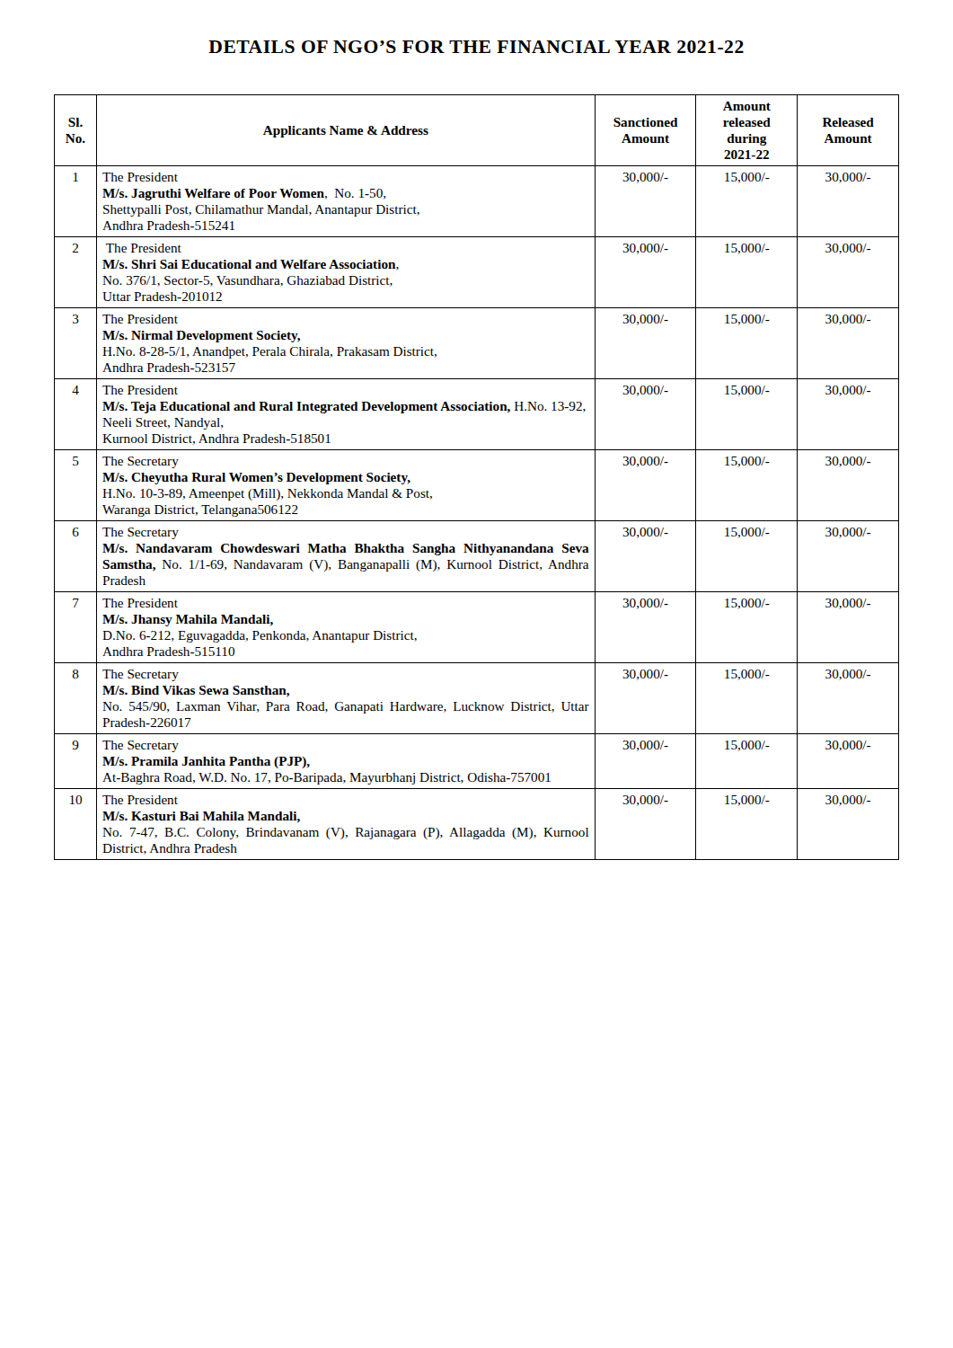DETAILS OF NGO’S FOR THE FINANCIAL YEAR 2021-22
| Sl. No. | Applicants Name & Address | Sanctioned Amount | Amount released during 2021-22 | Released Amount |
| --- | --- | --- | --- | --- |
| 1 | The President M/s. Jagruthi Welfare of Poor Women , No. 1-50, Shettypalli Post, Chilamathur Mandal, Anantapur District, Andhra Pradesh-515241 | 30,000/- | 15,000/- | 30,000/- |
| 2 | The President M/s. Shri Sai Educational and Welfare Association , No. 376/1, Sector-5, Vasundhara, Ghaziabad District, Uttar Pradesh-201012 | 30,000/- | 15,000/- | 30,000/- |
| 3 | The President M/s. Nirmal Development Society, H.No. 8-28-5/1, Anandpet, Perala Chirala, Prakasam District, Andhra Pradesh-523157 | 30,000/- | 15,000/- | 30,000/- |
| 4 | The President M/s. Teja Educational and Rural Integrated Development Association, H.No. 13-92, Neeli Street, Nandyal, Kurnool District, Andhra Pradesh-518501 | 30,000/- | 15,000/- | 30,000/- |
| 5 | The Secretary M/s. Cheyutha Rural Women’s Development Society, H.No. 10-3-89, Ameenpet (Mill), Nekkonda Mandal & Post, Waranga District, Telangana506122 | 30,000/- | 15,000/- | 30,000/- |
| 6 | The Secretary M/s. Nandavaram Chowdeswari Matha Bhaktha Sangha Nithyanandana Seva Samstha, No. 1/1-69, Nandavaram (V), Banganapalli (M), Kurnool District, Andhra Pradesh | 30,000/- | 15,000/- | 30,000/- |
| 7 | The President M/s. Jhansy Mahila Mandali, D.No. 6-212, Eguvagadda, Penkonda, Anantapur District, Andhra Pradesh-515110 | 30,000/- | 15,000/- | 30,000/- |
| 8 | The Secretary M/s. Bind Vikas Sewa Sansthan, No. 545/90, Laxman Vihar, Para Road, Ganapati Hardware, Lucknow District, Uttar Pradesh-226017 | 30,000/- | 15,000/- | 30,000/- |
| 9 | The Secretary M/s. Pramila Janhita Pantha (PJP), At-Baghra Road, W.D. No. 17, Po-Baripada, Mayurbhanj District, Odisha-757001 | 30,000/- | 15,000/- | 30,000/- |
| 10 | The President M/s. Kasturi Bai Mahila Mandali, No. 7-47, B.C. Colony, Brindavanam (V), Rajanagara (P), Allagadda (M), Kurnool District, Andhra Pradesh | 30,000/- | 15,000/- | 30,000/- |